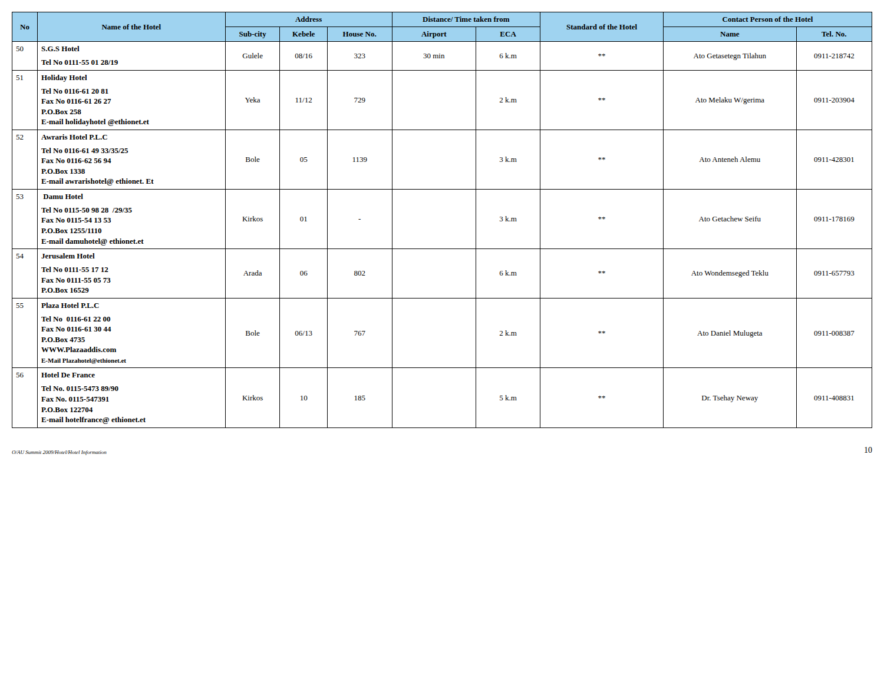| No | Name of the Hotel | Address | Distance/ Time taken from | Standard of the Hotel | Contact Person of the Hotel |
| --- | --- | --- | --- | --- | --- |
| Sub-city | Kebele | House No. | Airport | ECA | Name | Tel. No. |
| 50 | S.G.S Hotel Tel No 0111-55 01 28/19 | Gulele | 08/16 | 323 | 30 min | 6 k.m | ** | Ato Getasetegn Tilahun | 0911-218742 |
| 51 | Holiday Hotel Tel No 0116-61 20 81 Fax No 0116-61 26 27 P.O.Box 258 E-mail holidayhotel @ethionet.et | Yeka | 11/12 | 729 | | 2 k.m | ** | Ato Melaku W/gerima | 0911-203904 |
| 52 | Awraris Hotel P.L.C Tel No 0116-61 49 33/35/25 Fax No 0116-62 56 94 P.O.Box 1338 E-mail awrarishotel@ ethionet. Et | Bole | 05 | 1139 | | 3 k.m | ** | Ato Anteneh Alemu | 0911-428301 |
| 53 | Damu Hotel Tel No 0115-50 98 28 /29/35 Fax No 0115-54 13 53 P.O.Box 1255/1110 E-mail damuhotel@ ethionet.et | Kirkos | 01 | - | | 3 k.m | ** | Ato Getachew Seifu | 0911-178169 |
| 54 | Jerusalem Hotel Tel No 0111-55 17 12 Fax No 0111-55 05 73 P.O.Box 16529 | Arada | 06 | 802 | | 6 k.m | ** | Ato Wondemseged Teklu | 0911-657793 |
| 55 | Plaza Hotel P.L.C Tel No 0116-61 22 00 Fax No 0116-61 30 44 P.O.Box 4735 WWW.Plazaaddis.com E-Mail Plazahotel@ethionet.et | Bole | 06/13 | 767 | | 2 k.m | ** | Ato Daniel Mulugeta | 0911-008387 |
| 56 | Hotel De France Tel No. 0115-5473 89/90 Fax No. 0115-547391 P.O.Box 122704 E-mail hotelfrance@ ethionet.et | Kirkos | 10 | 185 | | 5 k.m | ** | Dr. Tsehay Neway | 0911-408831 |
O/AU Summit 2009/Hotel/Hotel Information
10